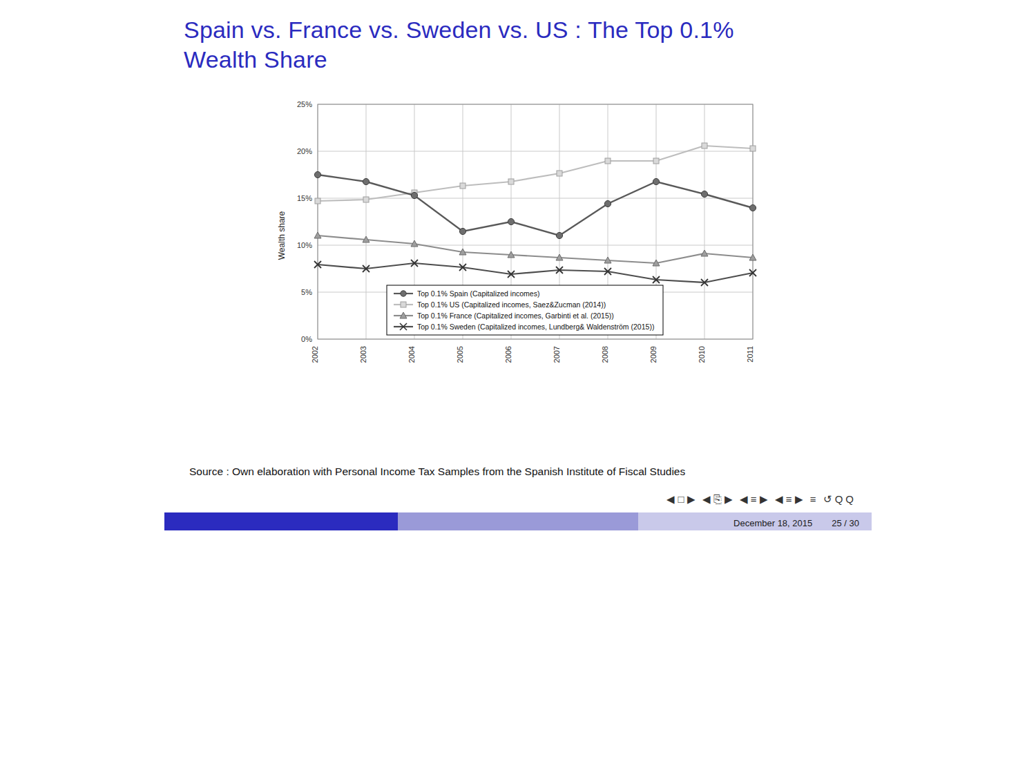Spain vs. France vs. Sweden vs. US : The Top 0.1%
Wealth Share
25% 20% 15% 10% 5% 0% Wealth share 2002 2003 2004 2005 2006 2007 2008 2009 2010 2011 Top 0.1% Spain (Capitalized incomes) Top 0.1% US (Capitalized incomes, Saez&Zucman (2014)) Top 0.1% France (Capitalized incomes, Garbinti et al. (2015)) Top 0.1% Sweden (Capitalized incomes, Lundberg& Waldenström (2015))
Source : Own elaboration with Personal Income Tax Samples from the Spanish Institute of Fiscal Studies
◀□▶ ◀⎘▶ ◀≡▶ ◀≡▶ ≡ ↺QQ
December 18, 201525 / 30